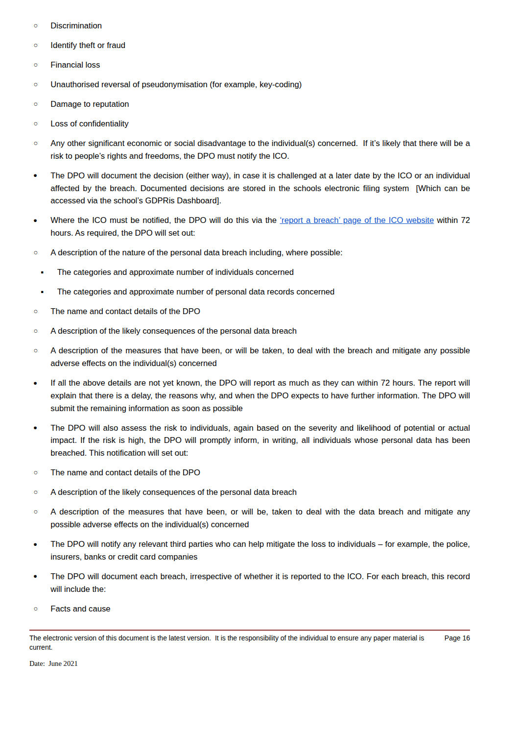Discrimination
Identify theft or fraud
Financial loss
Unauthorised reversal of pseudonymisation (for example, key-coding)
Damage to reputation
Loss of confidentiality
Any other significant economic or social disadvantage to the individual(s) concerned. If it’s likely that there will be a risk to people’s rights and freedoms, the DPO must notify the ICO.
The DPO will document the decision (either way), in case it is challenged at a later date by the ICO or an individual affected by the breach. Documented decisions are stored in the schools electronic filing system [Which can be accessed via the school’s GDPRis Dashboard].
Where the ICO must be notified, the DPO will do this via the ‘report a breach’ page of the ICO website within 72 hours. As required, the DPO will set out:
A description of the nature of the personal data breach including, where possible:
The categories and approximate number of individuals concerned
The categories and approximate number of personal data records concerned
The name and contact details of the DPO
A description of the likely consequences of the personal data breach
A description of the measures that have been, or will be taken, to deal with the breach and mitigate any possible adverse effects on the individual(s) concerned
If all the above details are not yet known, the DPO will report as much as they can within 72 hours. The report will explain that there is a delay, the reasons why, and when the DPO expects to have further information. The DPO will submit the remaining information as soon as possible
The DPO will also assess the risk to individuals, again based on the severity and likelihood of potential or actual impact. If the risk is high, the DPO will promptly inform, in writing, all individuals whose personal data has been breached. This notification will set out:
The name and contact details of the DPO
A description of the likely consequences of the personal data breach
A description of the measures that have been, or will be, taken to deal with the data breach and mitigate any possible adverse effects on the individual(s) concerned
The DPO will notify any relevant third parties who can help mitigate the loss to individuals – for example, the police, insurers, banks or credit card companies
The DPO will document each breach, irrespective of whether it is reported to the ICO. For each breach, this record will include the:
Facts and cause
Page 16 The electronic version of this document is the latest version. It is the responsibility of the individual to ensure any paper material is current.
Date: June 2021